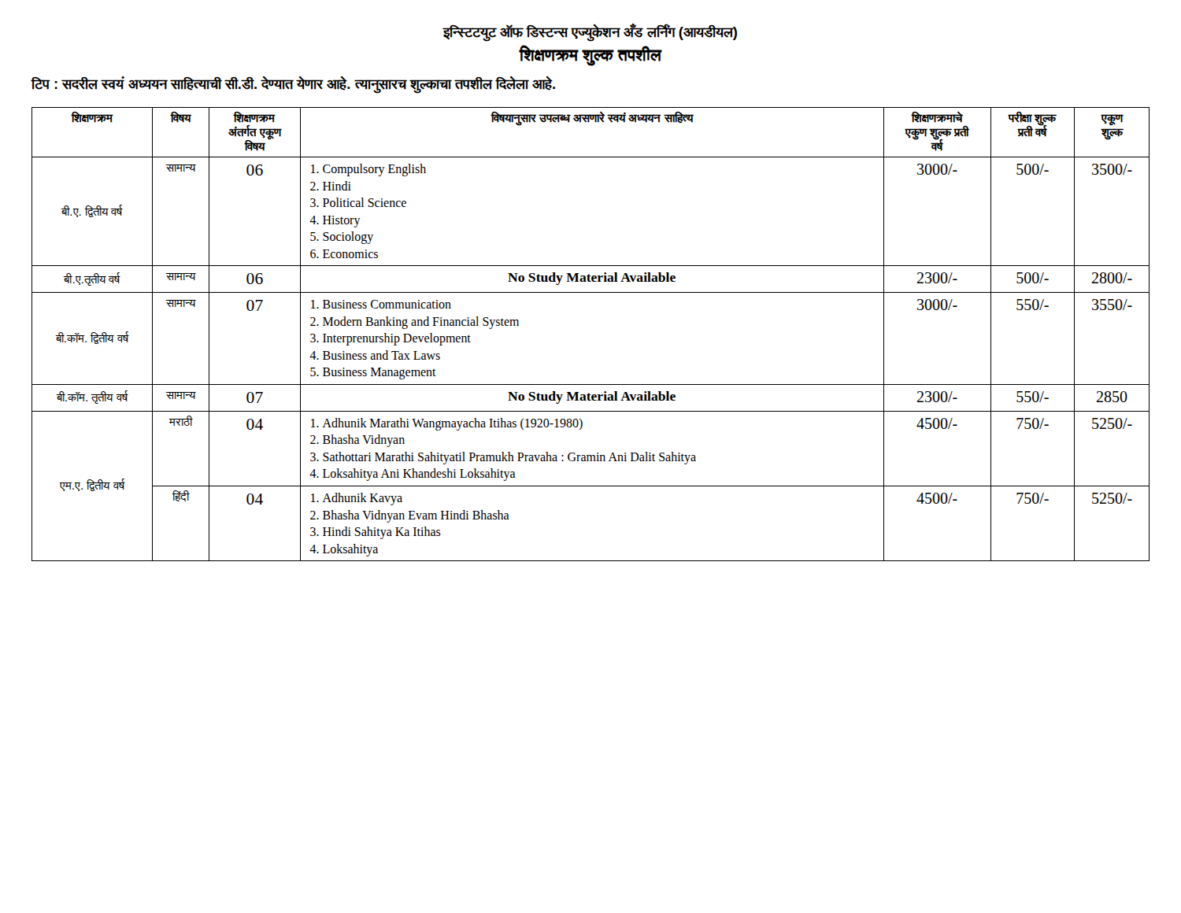इन्स्टिटयुट ऑफ डिस्टन्स एज्युकेशन अँड लर्निंग (आयडीयल)
शिक्षणक्रम शुल्क तपशील
टिप : सदरील स्वयं अध्ययन साहित्याची सी.डी. देण्यात येणार आहे. त्यानुसारच शुल्काचा तपशील दिलेला आहे.
| शिक्षणक्रम | विषय | शिक्षणक्रम अंतर्गत एकूण विषय | विषयानुसार उपलब्ध असणारे स्वयं अध्ययन साहित्य | शिक्षणक्रमाचे एकुण शुल्क प्रती वर्ष | परीक्षा शुल्क प्रती वर्ष | एकूण शुल्क |
| --- | --- | --- | --- | --- | --- | --- |
| बी.ए. द्वितीय वर्ष | सामान्य | 06 | Compulsory English Hindi Political Science History Sociology Economics | 3000/- | 500/- | 3500/- |
| बी.ए.तृतीय वर्ष | सामान्य | 06 | No Study Material Available | 2300/- | 500/- | 2800/- |
| बी.कॉम. द्वितीय वर्ष | सामान्य | 07 | Business Communication Modern Banking and Financial System Interprenurship Development Business and Tax Laws Business Management | 3000/- | 550/- | 3550/- |
| बी.कॉम. तृतीय वर्ष | सामान्य | 07 | No Study Material Available | 2300/- | 550/- | 2850 |
| एम.ए. द्वितीय वर्ष | मराठी | 04 | Adhunik Marathi Wangmayacha Itihas (1920-1980) Bhasha Vidnyan Sathottari Marathi Sahityatil Pramukh Pravaha : Gramin Ani Dalit Sahitya Loksahitya Ani Khandeshi Loksahitya | 4500/- | 750/- | 5250/- |
| हिंदी | 04 | Adhunik Kavya Bhasha Vidnyan Evam Hindi Bhasha Hindi Sahitya Ka Itihas Loksahitya | 4500/- | 750/- | 5250/- |